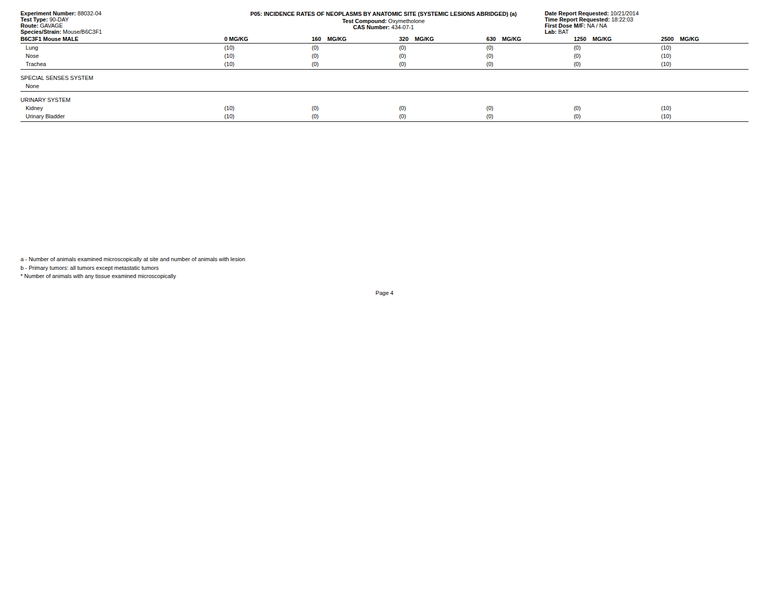| Experiment Number: 88032-04 Test Type: 90-DAY Route: GAVAGE Species/Strain: Mouse/B6C3F1 | P05: INCIDENCE RATES OF NEOPLASMS BY ANATOMIC SITE (SYSTEMIC LESIONS ABRIDGED) (a) Test Compound: Oxymetholone CAS Number: 434-07-1 | Date Report Requested: 10/21/2014 Time Report Requested: 18:22:03 First Dose M/F: NA / NA Lab: BAT |
| B6C3F1 Mouse MALE | 0 MG/KG | 160 MG/KG | 320 MG/KG | 630 MG/KG | 1250 MG/KG | 2500 MG/KG |
| Lung | (10) | (0) | (0) | (0) | (0) | (10) |
| Nose | (10) | (0) | (0) | (0) | (0) | (10) |
| Trachea | (10) | (0) | (0) | (0) | (0) | (10) |
| SPECIAL SENSES SYSTEM |
| None | | | | | | |
| URINARY SYSTEM |
| Kidney | (10) | (0) | (0) | (0) | (0) | (10) |
| Urinary Bladder | (10) | (0) | (0) | (0) | (0) | (10) |
a - Number of animals examined microscopically at site and number of animals with lesion
b - Primary tumors: all tumors except metastatic tumors
* Number of animals with any tissue examined microscopically
Page 4